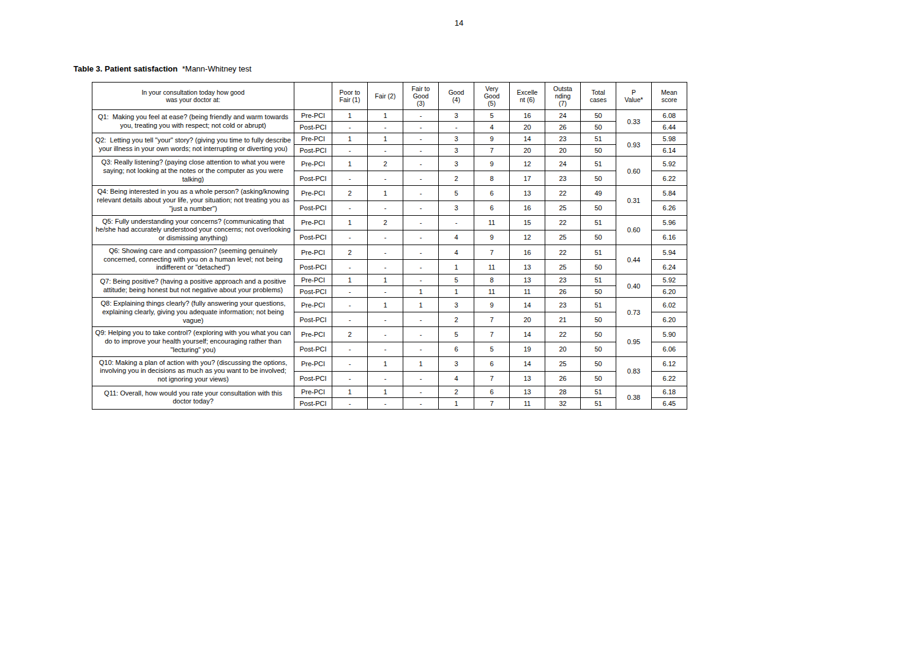14
Table 3. Patient satisfaction *Mann-Whitney test
| In your consultation today how good was your doctor at: | | Poor to Fair (1) | Fair (2) | Fair to Good (3) | Good (4) | Very Good (5) | Excelle nt (6) | Outsta nding (7) | Total cases | P Value* | Mean score |
| --- | --- | --- | --- | --- | --- | --- | --- | --- | --- | --- | --- |
| Q1: Making you feel at ease? (being friendly and warm towards you, treating you with respect; not cold or abrupt) | Pre-PCI | 1 | 1 | - | 3 | 5 | 16 | 24 | 50 | 0.33 | 6.08 |
| Post-PCI | - | - | - | - | 4 | 20 | 26 | 50 | 6.44 |
| Q2: Letting you tell "your" story? (giving you time to fully describe your illness in your own words; not interrupting or diverting you) | Pre-PCI | 1 | 1 | - | 3 | 9 | 14 | 23 | 51 | 0.93 | 5.98 |
| Post-PCI | - | - | - | 3 | 7 | 20 | 20 | 50 | 6.14 |
| Q3: Really listening? (paying close attention to what you were saying; not looking at the notes or the computer as you were talking) | Pre-PCI | 1 | 2 | - | 3 | 9 | 12 | 24 | 51 | 0.60 | 5.92 |
| Post-PCI | - | - | - | 2 | 8 | 17 | 23 | 50 | 6.22 |
| Q4: Being interested in you as a whole person? (asking/knowing relevant details about your life, your situation; not treating you as "just a number") | Pre-PCI | 2 | 1 | - | 5 | 6 | 13 | 22 | 49 | 0.31 | 5.84 |
| Post-PCI | - | - | - | 3 | 6 | 16 | 25 | 50 | 6.26 |
| Q5: Fully understanding your concerns? (communicating that he/she had accurately understood your concerns; not overlooking or dismissing anything) | Pre-PCI | 1 | 2 | - | - | 11 | 15 | 22 | 51 | 0.60 | 5.96 |
| Post-PCI | - | - | - | 4 | 9 | 12 | 25 | 50 | 6.16 |
| Q6: Showing care and compassion? (seeming genuinely concerned, connecting with you on a human level; not being indifferent or "detached") | Pre-PCI | 2 | - | - | 4 | 7 | 16 | 22 | 51 | 0.44 | 5.94 |
| Post-PCI | - | - | - | 1 | 11 | 13 | 25 | 50 | 6.24 |
| Q7: Being positive? (having a positive approach and a positive attitude; being honest but not negative about your problems) | Pre-PCI | 1 | 1 | - | 5 | 8 | 13 | 23 | 51 | 0.40 | 5.92 |
| Post-PCI | - | - | 1 | 1 | 11 | 11 | 26 | 50 | 6.20 |
| Q8: Explaining things clearly? (fully answering your questions, explaining clearly, giving you adequate information; not being vague) | Pre-PCI | - | 1 | 1 | 3 | 9 | 14 | 23 | 51 | 0.73 | 6.02 |
| Post-PCI | - | - | - | 2 | 7 | 20 | 21 | 50 | 6.20 |
| Q9: Helping you to take control? (exploring with you what you can do to improve your health yourself; encouraging rather than "lecturing" you) | Pre-PCI | 2 | - | - | 5 | 7 | 14 | 22 | 50 | 0.95 | 5.90 |
| Post-PCI | - | - | - | 6 | 5 | 19 | 20 | 50 | 6.06 |
| Q10: Making a plan of action with you? (discussing the options, involving you in decisions as much as you want to be involved; not ignoring your views) | Pre-PCI | - | 1 | 1 | 3 | 6 | 14 | 25 | 50 | 0.83 | 6.12 |
| Post-PCI | - | - | - | 4 | 7 | 13 | 26 | 50 | 6.22 |
| Q11: Overall, how would you rate your consultation with this doctor today? | Pre-PCI | 1 | 1 | - | 2 | 6 | 13 | 28 | 51 | 0.38 | 6.18 |
| Post-PCI | - | - | - | 1 | 7 | 11 | 32 | 51 | 6.45 |